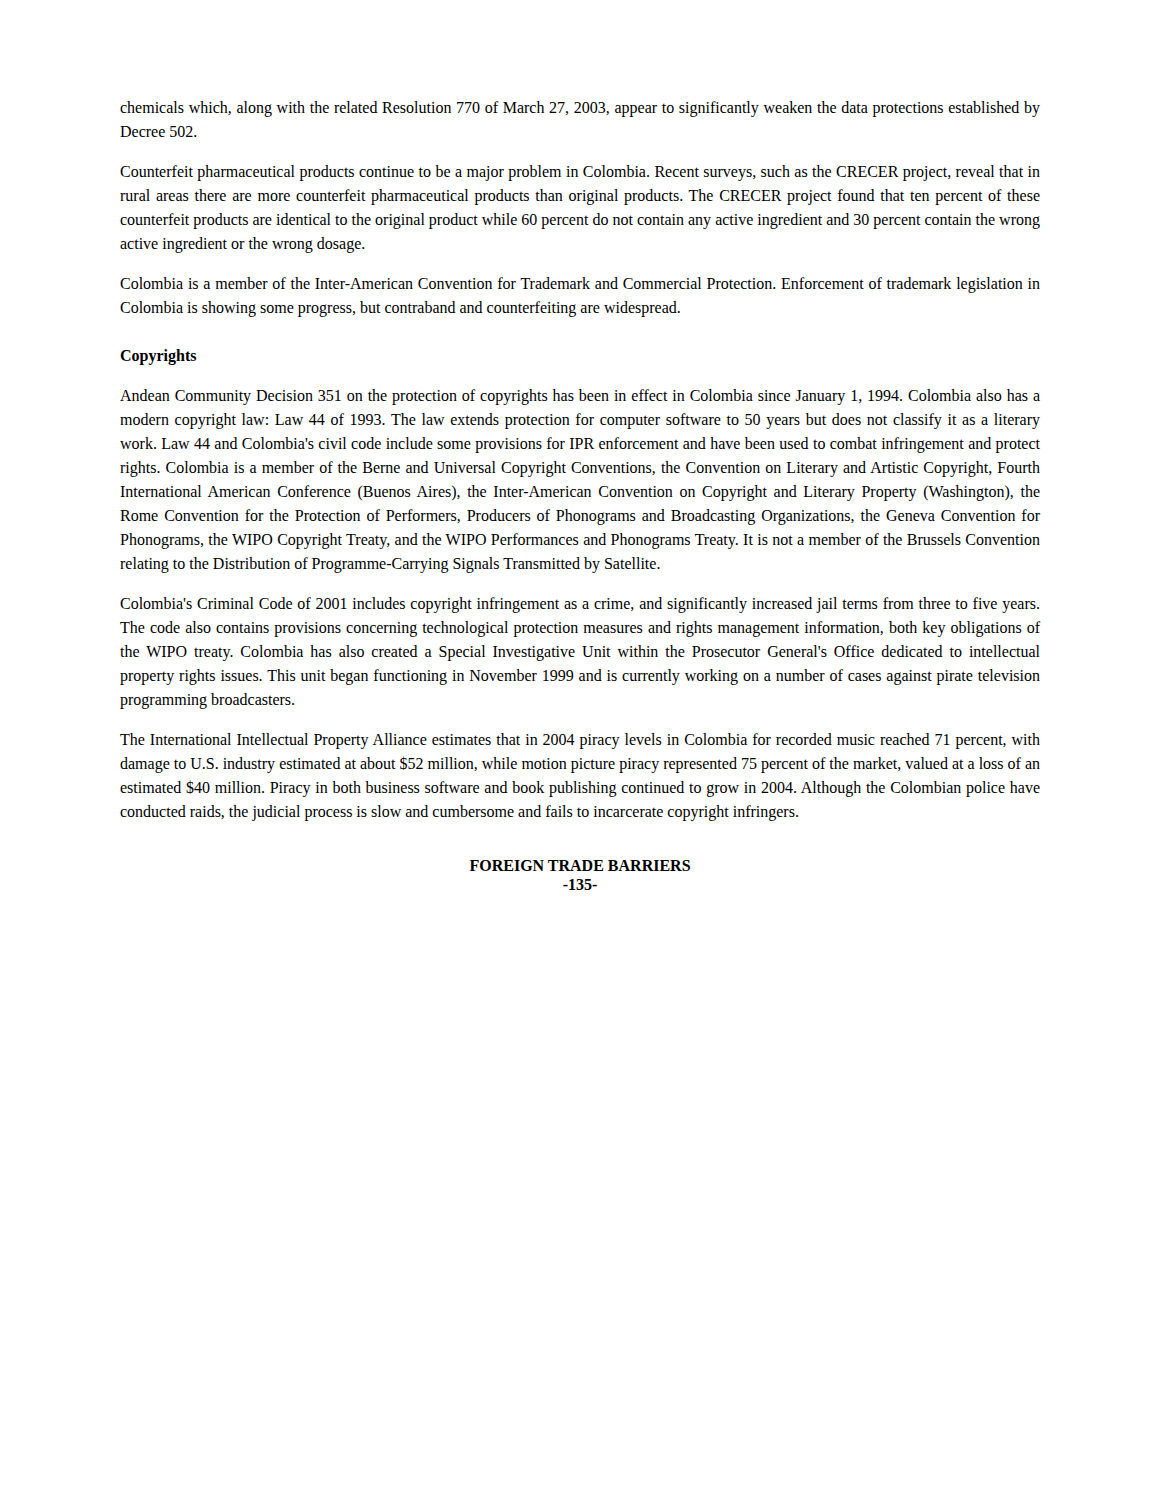chemicals which, along with the related Resolution 770 of March 27, 2003, appear to significantly weaken the data protections established by Decree 502.
Counterfeit pharmaceutical products continue to be a major problem in Colombia. Recent surveys, such as the CRECER project, reveal that in rural areas there are more counterfeit pharmaceutical products than original products. The CRECER project found that ten percent of these counterfeit products are identical to the original product while 60 percent do not contain any active ingredient and 30 percent contain the wrong active ingredient or the wrong dosage.
Colombia is a member of the Inter-American Convention for Trademark and Commercial Protection. Enforcement of trademark legislation in Colombia is showing some progress, but contraband and counterfeiting are widespread.
Copyrights
Andean Community Decision 351 on the protection of copyrights has been in effect in Colombia since January 1, 1994. Colombia also has a modern copyright law: Law 44 of 1993. The law extends protection for computer software to 50 years but does not classify it as a literary work. Law 44 and Colombia's civil code include some provisions for IPR enforcement and have been used to combat infringement and protect rights. Colombia is a member of the Berne and Universal Copyright Conventions, the Convention on Literary and Artistic Copyright, Fourth International American Conference (Buenos Aires), the Inter-American Convention on Copyright and Literary Property (Washington), the Rome Convention for the Protection of Performers, Producers of Phonograms and Broadcasting Organizations, the Geneva Convention for Phonograms, the WIPO Copyright Treaty, and the WIPO Performances and Phonograms Treaty. It is not a member of the Brussels Convention relating to the Distribution of Programme-Carrying Signals Transmitted by Satellite.
Colombia's Criminal Code of 2001 includes copyright infringement as a crime, and significantly increased jail terms from three to five years. The code also contains provisions concerning technological protection measures and rights management information, both key obligations of the WIPO treaty. Colombia has also created a Special Investigative Unit within the Prosecutor General's Office dedicated to intellectual property rights issues. This unit began functioning in November 1999 and is currently working on a number of cases against pirate television programming broadcasters.
The International Intellectual Property Alliance estimates that in 2004 piracy levels in Colombia for recorded music reached 71 percent, with damage to U.S. industry estimated at about $52 million, while motion picture piracy represented 75 percent of the market, valued at a loss of an estimated $40 million. Piracy in both business software and book publishing continued to grow in 2004. Although the Colombian police have conducted raids, the judicial process is slow and cumbersome and fails to incarcerate copyright infringers.
FOREIGN TRADE BARRIERS
-135-